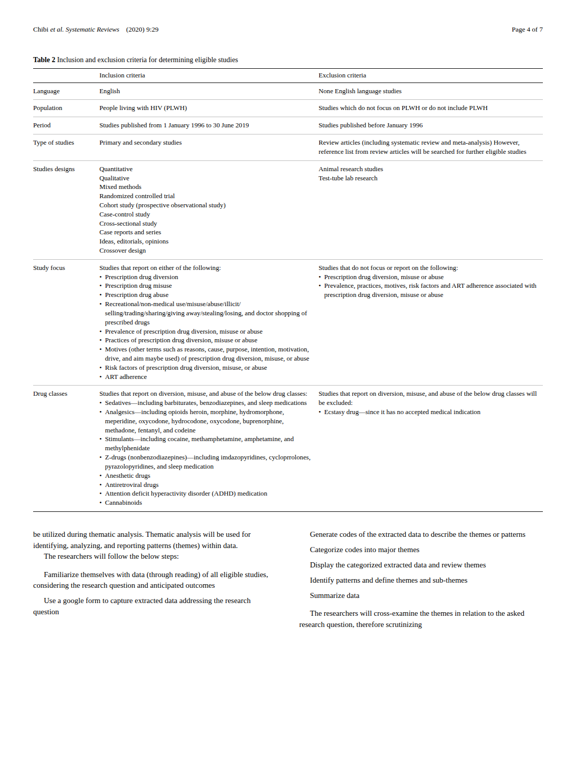Chibi et al. Systematic Reviews (2020) 9:29
Page 4 of 7
Table 2 Inclusion and exclusion criteria for determining eligible studies
| | Inclusion criteria | Exclusion criteria |
| --- | --- | --- |
| Language | English | None English language studies |
| Population | People living with HIV (PLWH) | Studies which do not focus on PLWH or do not include PLWH |
| Period | Studies published from 1 January 1996 to 30 June 2019 | Studies published before January 1996 |
| Type of studies | Primary and secondary studies | Review articles (including systematic review and meta-analysis) However, reference list from review articles will be searched for further eligible studies |
| Studies designs | Quantitative Qualitative Mixed methods Randomized controlled trial Cohort study (prospective observational study) Case-control study Cross-sectional study Case reports and series Ideas, editorials, opinions Crossover design | Animal research studies Test-tube lab research |
| Study focus | Studies that report on either of the following: Prescription drug diversion Prescription drug misuse Prescription drug abuse Recreational/non-medical use/misuse/abuse/illicit/ selling/trading/sharing/giving away/stealing/losing, and doctor shopping of prescribed drugs Prevalence of prescription drug diversion, misuse or abuse Practices of prescription drug diversion, misuse or abuse Motives (other terms such as reasons, cause, purpose, intention, motivation, drive, and aim maybe used) of prescription drug diversion, misuse, or abuse Risk factors of prescription drug diversion, misuse, or abuse ART adherence | Studies that do not focus or report on the following: Prescription drug diversion, misuse or abuse Prevalence, practices, motives, risk factors and ART adherence associated with prescription drug diversion, misuse or abuse |
| Drug classes | Studies that report on diversion, misuse, and abuse of the below drug classes: Sedatives—including barbiturates, benzodiazepines, and sleep medications Analgesics—including opioids heroin, morphine, hydromorphone, meperidine, oxycodone, hydrocodone, oxycodone, buprenorphine, methadone, fentanyl, and codeine Stimulants—including cocaine, methamphetamine, amphetamine, and methylphenidate Z-drugs (nonbenzodiazepines)—including imdazopyridines, cycloprrolones, pyrazolopyridines, and sleep medication Anesthetic drugs Antiretroviral drugs Attention deficit hyperactivity disorder (ADHD) medication Cannabinoids | Studies that report on diversion, misuse, and abuse of the below drug classes will be excluded: Ecstasy drug—since it has no accepted medical indication |
be utilized during thematic analysis. Thematic analysis will be used for identifying, analyzing, and reporting patterns (themes) within data.
The researchers will follow the below steps:
Familiarize themselves with data (through reading) of all eligible studies, considering the research question and anticipated outcomes
Use a google form to capture extracted data addressing the research question
Generate codes of the extracted data to describe the themes or patterns
Categorize codes into major themes
Display the categorized extracted data and review themes
Identify patterns and define themes and sub-themes
Summarize data
The researchers will cross-examine the themes in relation to the asked research question, therefore scrutinizing